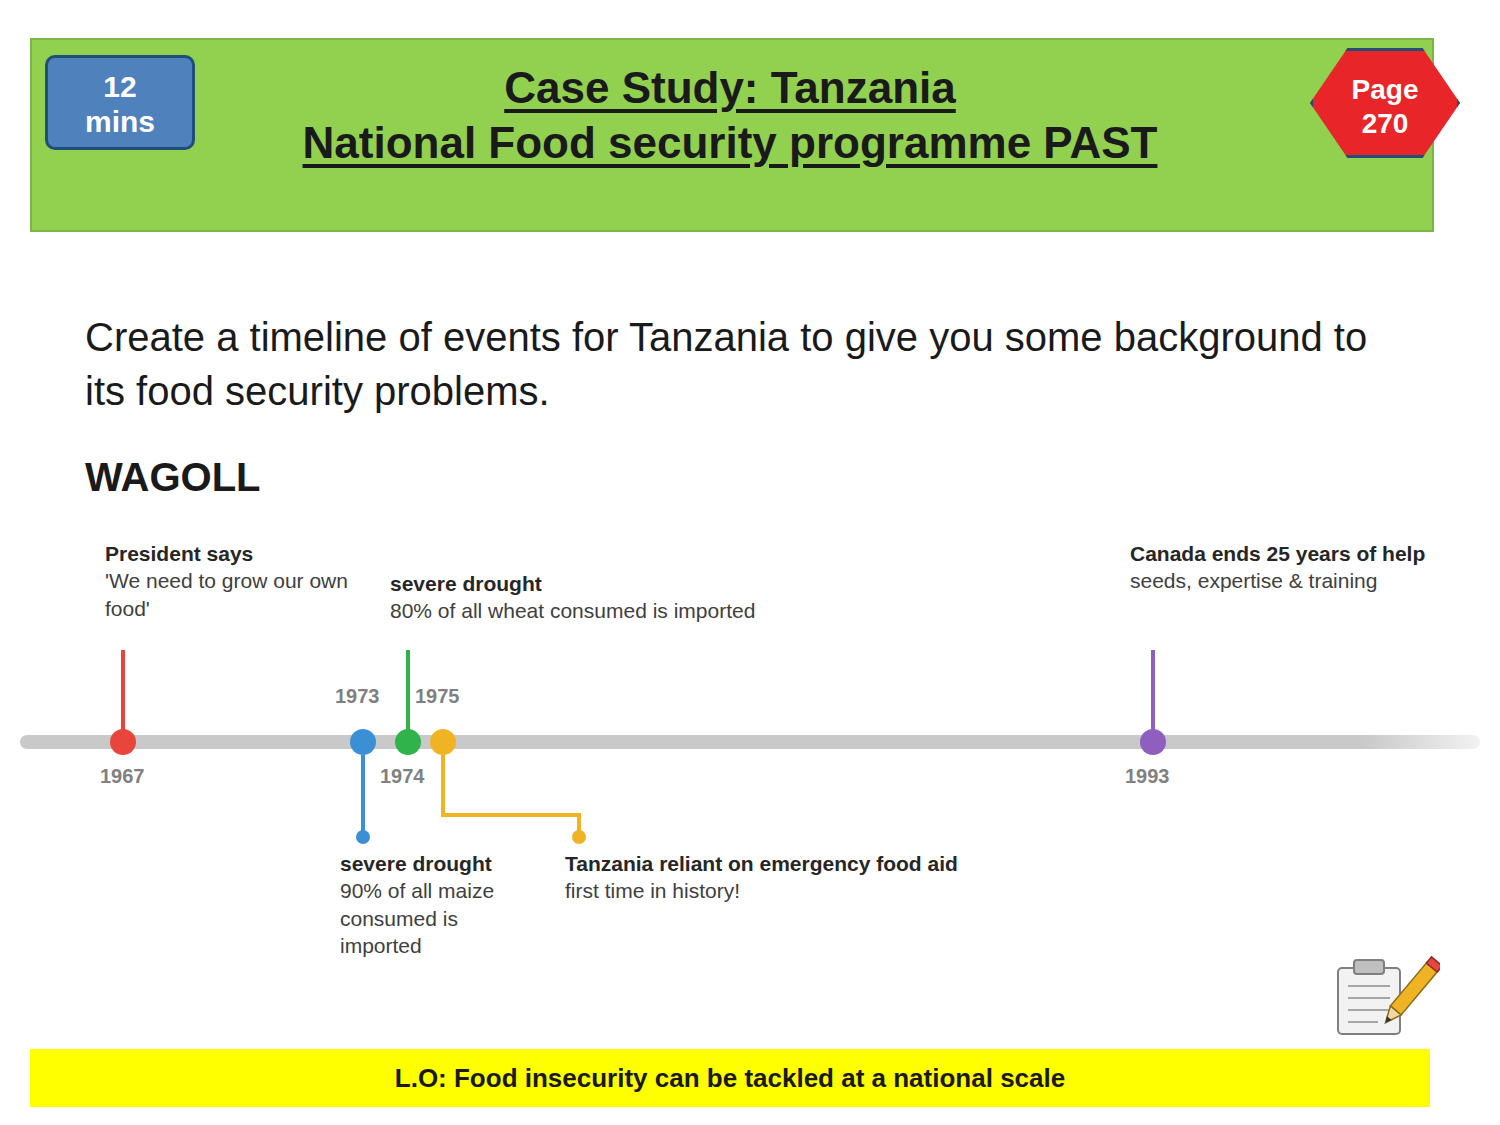12
mins
Case Study: Tanzania
National Food security programme PAST
Page
270
Create a timeline of events for Tanzania to give you some background to its food security problems.
WAGOLL
1967
President says
'We need to grow our own food'
1973
severe drought
90% of all maize consumed is imported
1974
severe drought
80% of all wheat consumed is imported
1975
Tanzania reliant on emergency food aid
first time in history!
1993
Canada ends 25 years of help
seeds, expertise & training
L.O: Food insecurity can be tackled at a national scale